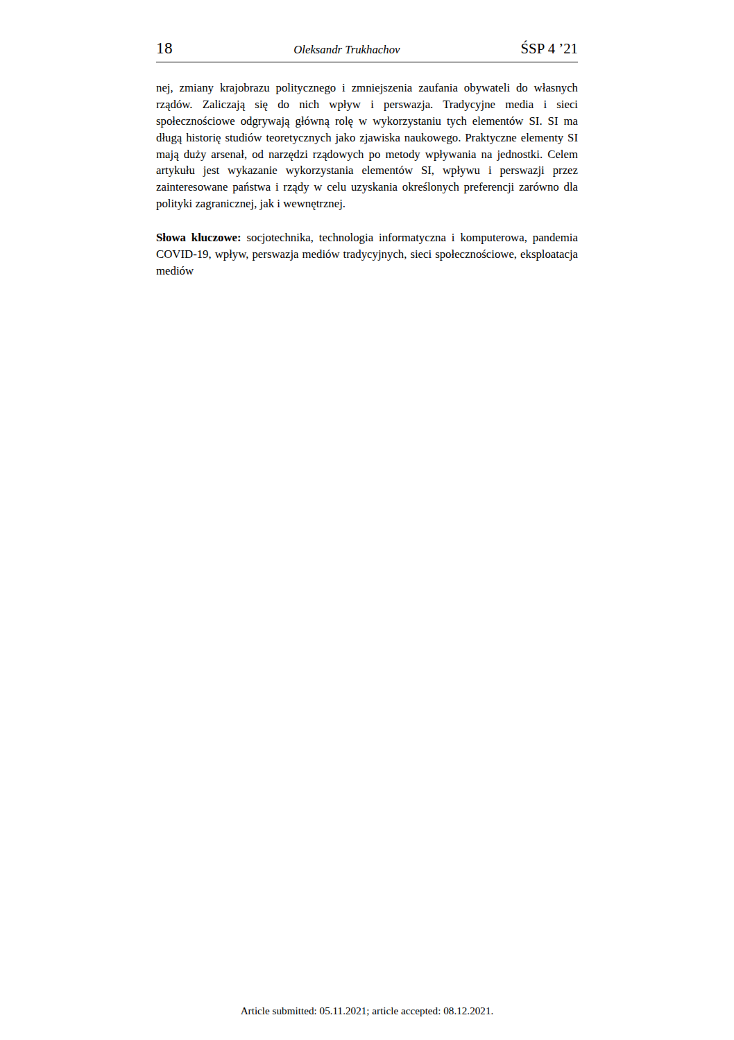18 Oleksandr Trukhachov ŚSP 4 ’21
nej, zmiany krajobrazu politycznego i zmniejszenia zaufania obywateli do własnych rządów. Zaliczają się do nich wpływ i perswazja. Tradycyjne media i sieci społecznościowe odgrywają główną rolę w wykorzystaniu tych elementów SI. SI ma długą historię studiów teoretycznych jako zjawiska naukowego. Praktyczne elementy SI mają duży arsenał, od narzędzi rządowych po metody wpływania na jednostki. Celem artykułu jest wykazanie wykorzystania elementów SI, wpływu i perswazji przez zainteresowane państwa i rządy w celu uzyskania określonych preferencji zarówno dla polityki zagranicznej, jak i wewnętrznej.
Słowa kluczowe: socjotechnika, technologia informatyczna i komputerowa, pandemia COVID-19, wpływ, perswazja mediów tradycyjnych, sieci społecznościowe, eksploatacja mediów
Article submitted: 05.11.2021; article accepted: 08.12.2021.